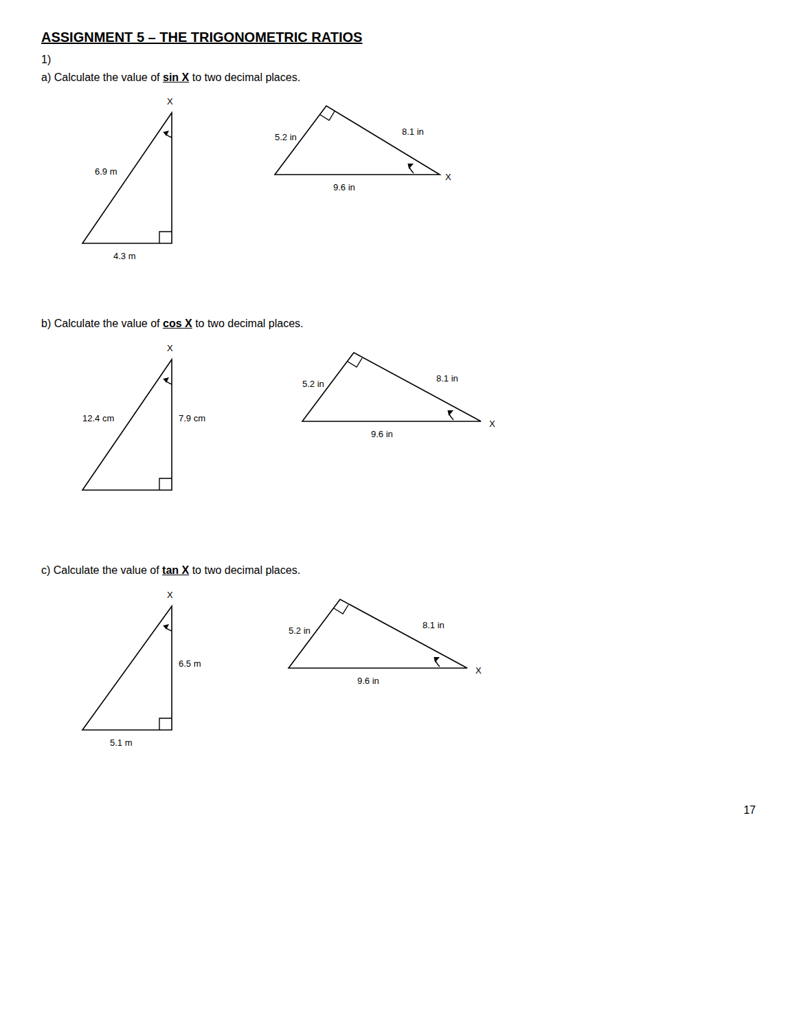ASSIGNMENT 5 – THE TRIGONOMETRIC RATIOS
1)
a) Calculate the value of sin X to two decimal places.
X 6.9 m 4.3 m
5.2 in 8.1 in 9.6 in X
b) Calculate the value of cos X to two decimal places.
X 12.4 cm 7.9 cm
5.2 in 8.1 in 9.6 in X
c) Calculate the value of tan X to two decimal places.
X 6.5 m 5.1 m
5.2 in 8.1 in 9.6 in X
17